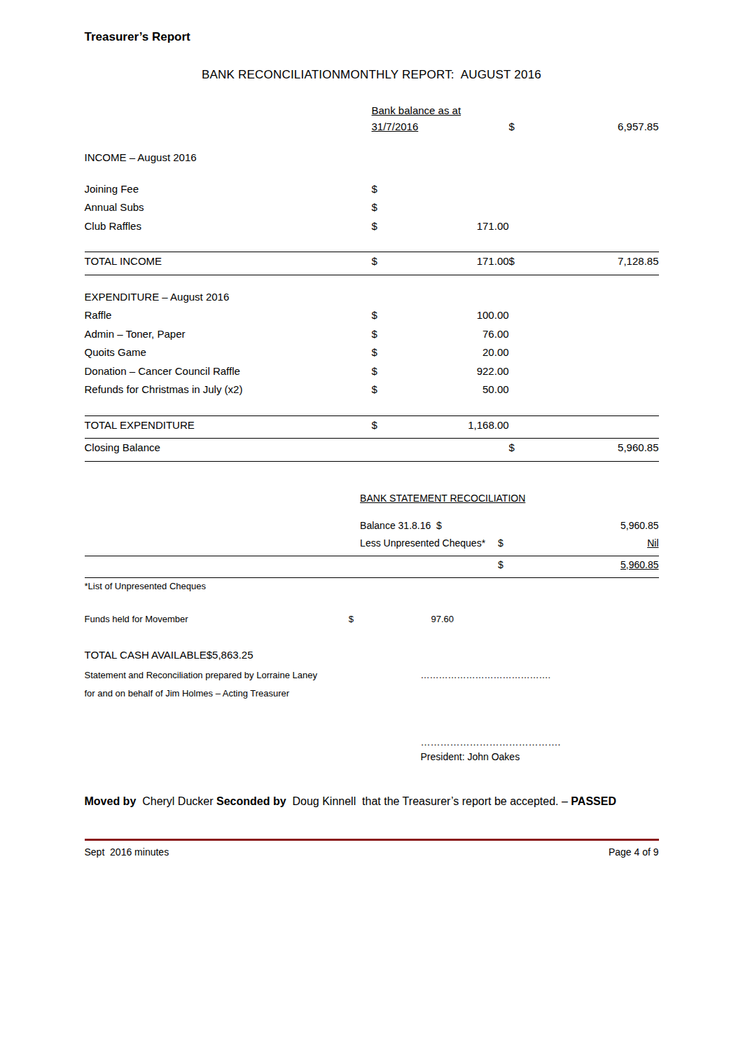Treasurer’s Report
BANK RECONCILIATIONMONTHLY REPORT: AUGUST 2016
| | Bank balance as at 31/7/2016 | $ | 6,957.85 |
| INCOME – August 2016 | | | | |
| Joining Fee | $ | | | |
| Annual Subs | $ | | | |
| Club Raffles | $ | 171.00 | | |
| TOTAL INCOME | $ | 171.00 | $ | 7,128.85 |
| EXPENDITURE – August 2016 | | | | |
| Raffle | $ | 100.00 | | |
| Admin – Toner, Paper | $ | 76.00 | | |
| Quoits Game | $ | 20.00 | | |
| Donation – Cancer Council Raffle | $ | 922.00 | | |
| Refunds for Christmas in July (x2) | $ | 50.00 | | |
| TOTAL EXPENDITURE | $ | 1,168.00 | | |
| Closing Balance | | | $ | 5,960.85 |
| | BANK STATEMENT RECOCILIATION |
| | Balance 31.8.16 $ | | 5,960.85 |
| | Less Unpresented Cheques* | $ | Nil |
| | | $ | 5,960.85 |
*List of Unpresented Cheques
| Funds held for Movember | $ | 97.60 | |
| TOTAL CASH AVAILABLE | $ | 5,863.25 |
Statement and Reconciliation prepared by Lorraine Laney …………………………………….
for and on behalf of Jim Holmes – Acting Treasurer
……………………………………. President: John Oakes
Moved by Cheryl Ducker Seconded by Doug Kinnell that the Treasurer’s report be accepted. – PASSED
Sept 2016 minutes Page 4 of 9